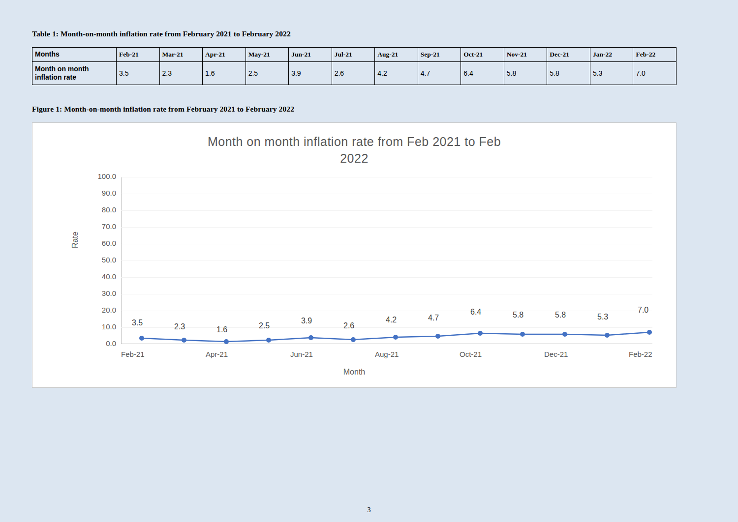Table 1: Month-on-month inflation rate from February 2021 to February 2022
| Months | Feb-21 | Mar-21 | Apr-21 | May-21 | Jun-21 | Jul-21 | Aug-21 | Sep-21 | Oct-21 | Nov-21 | Dec-21 | Jan-22 | Feb-22 |
| --- | --- | --- | --- | --- | --- | --- | --- | --- | --- | --- | --- | --- | --- |
| Month on month inflation rate | 3.5 | 2.3 | 1.6 | 2.5 | 3.9 | 2.6 | 4.2 | 4.7 | 6.4 | 5.8 | 5.8 | 5.3 | 7.0 |
Figure 1: Month-on-month inflation rate from February 2021 to February 2022
Month on month inflation rate from Feb 2021 to Feb
2022
Rate
Month
100.0
90.0
80.0
70.0
60.0
50.0
40.0
30.0
20.0
10.0
0.0
3.5
2.3
1.6
2.5
3.9
2.6
4.2
4.7
6.4
5.8
5.8
5.3
7.0
Feb-21
Apr-21
Jun-21
Aug-21
Oct-21
Dec-21
Feb-22
3